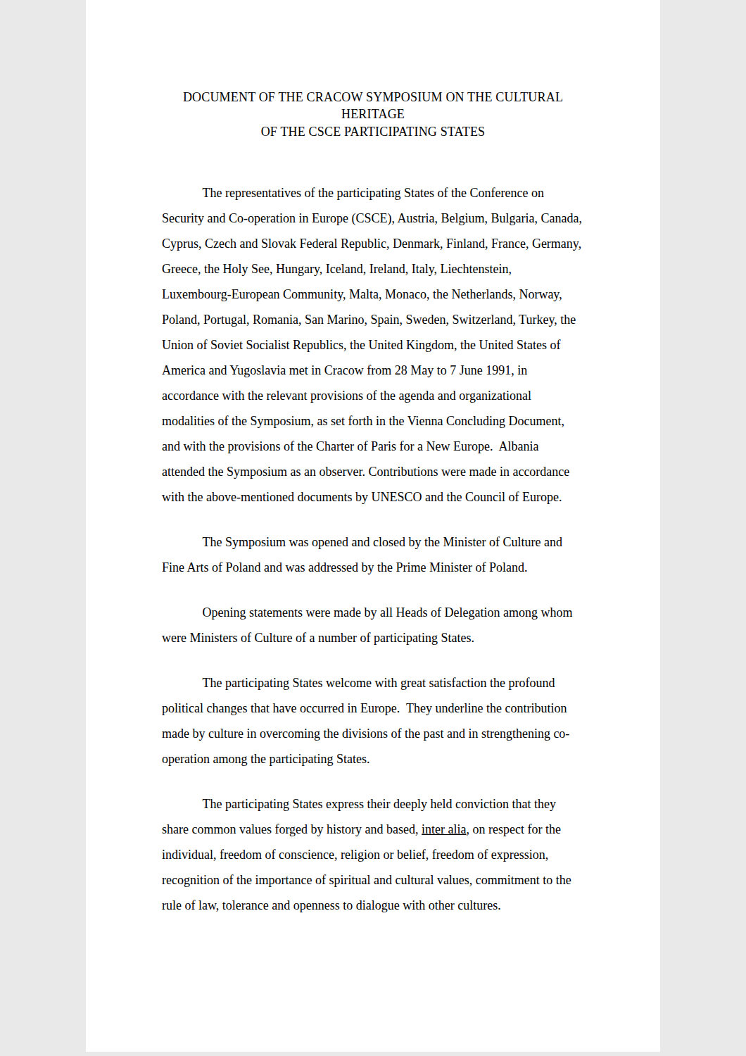Document of the Cracow Symposium on the Cultural Heritage
of the CSCE Participating States
The representatives of the participating States of the Conference on Security and Co-operation in Europe (CSCE), Austria, Belgium, Bulgaria, Canada, Cyprus, Czech and Slovak Federal Republic, Denmark, Finland, France, Germany, Greece, the Holy See, Hungary, Iceland, Ireland, Italy, Liechtenstein, Luxembourg-European Community, Malta, Monaco, the Netherlands, Norway, Poland, Portugal, Romania, San Marino, Spain, Sweden, Switzerland, Turkey, the Union of Soviet Socialist Republics, the United Kingdom, the United States of America and Yugoslavia met in Cracow from 28 May to 7 June 1991, in accordance with the relevant provisions of the agenda and organizational modalities of the Symposium, as set forth in the Vienna Concluding Document, and with the provisions of the Charter of Paris for a New Europe. Albania attended the Symposium as an observer. Contributions were made in accordance with the above-mentioned documents by UNESCO and the Council of Europe.
The Symposium was opened and closed by the Minister of Culture and Fine Arts of Poland and was addressed by the Prime Minister of Poland.
Opening statements were made by all Heads of Delegation among whom were Ministers of Culture of a number of participating States.
The participating States welcome with great satisfaction the profound political changes that have occurred in Europe. They underline the contribution made by culture in overcoming the divisions of the past and in strengthening co-operation among the participating States.
The participating States express their deeply held conviction that they share common values forged by history and based, inter alia, on respect for the individual, freedom of conscience, religion or belief, freedom of expression, recognition of the importance of spiritual and cultural values, commitment to the rule of law, tolerance and openness to dialogue with other cultures.